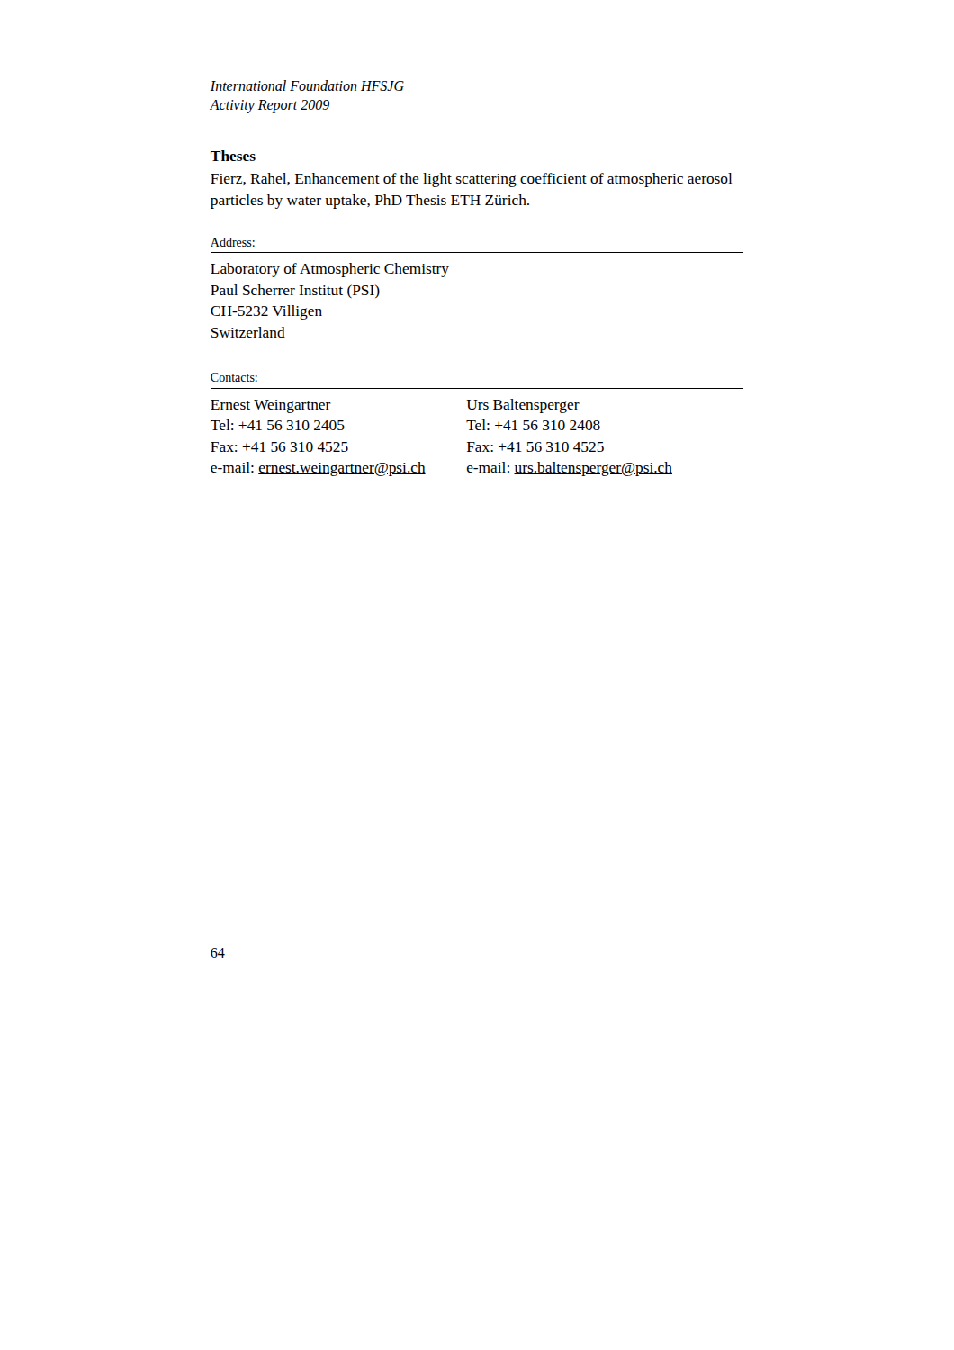International Foundation HFSJG
Activity Report 2009
Theses
Fierz, Rahel, Enhancement of the light scattering coefficient of atmospheric aerosol particles by water uptake, PhD Thesis ETH Zürich.
Address:
Laboratory of Atmospheric Chemistry
Paul Scherrer Institut (PSI)
CH-5232 Villigen
Switzerland
Contacts:
| Ernest Weingartner | Urs Baltensperger |
| Tel: +41 56 310 2405 | Tel: +41 56 310 2408 |
| Fax: +41 56 310 4525 | Fax: +41 56 310 4525 |
| e-mail: ernest.weingartner@psi.ch | e-mail: urs.baltensperger@psi.ch |
64